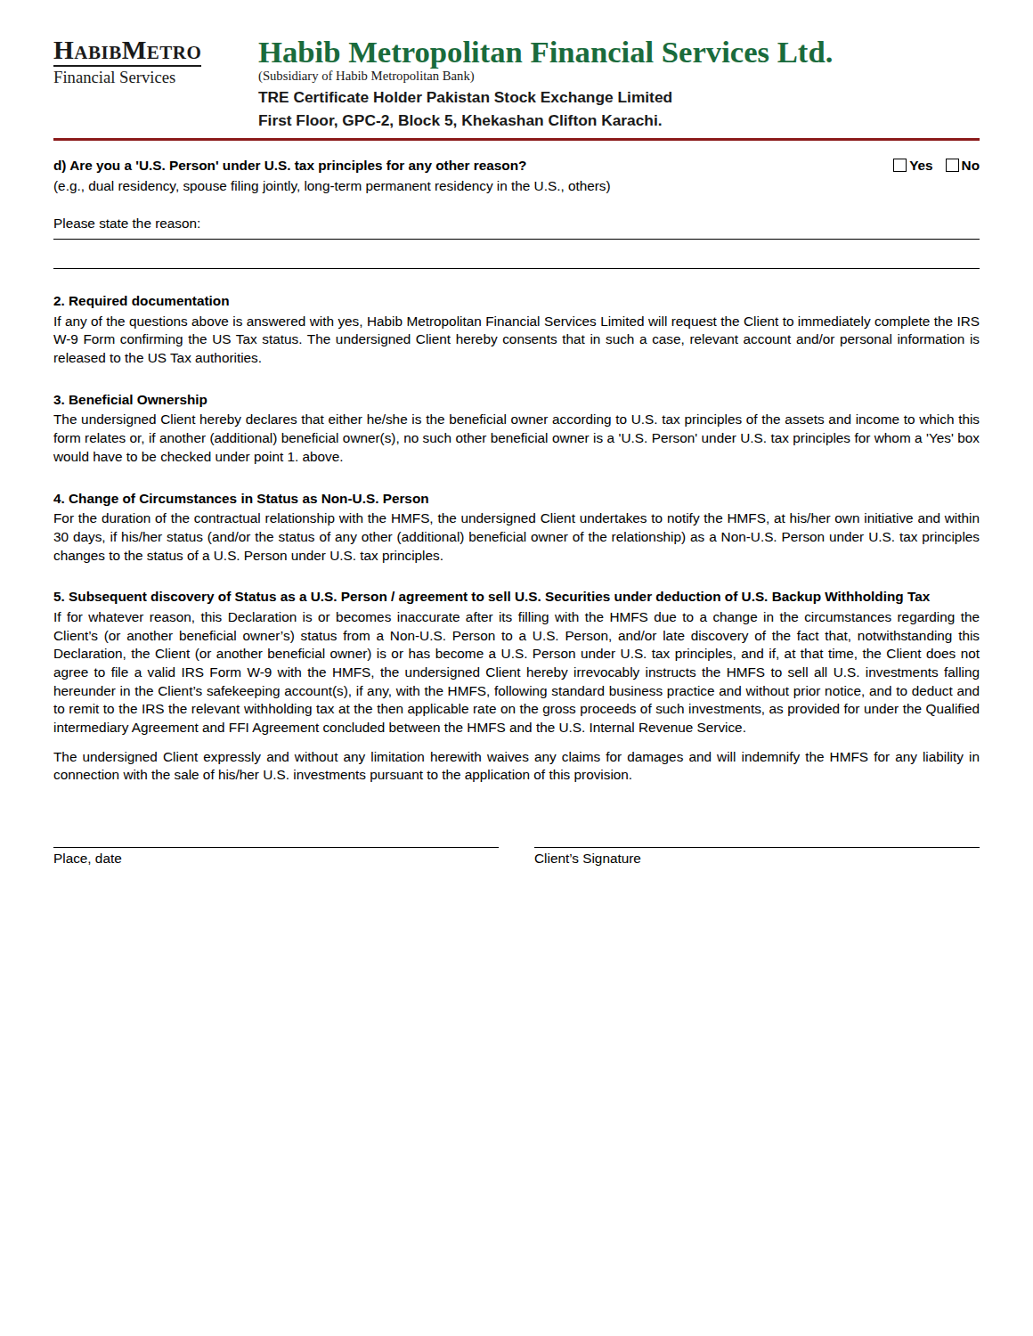HabibMetro
Financial Services
Habib Metropolitan Financial Services Ltd.
(Subsidiary of Habib Metropolitan Bank)
TRE Certificate Holder Pakistan Stock Exchange Limited
First Floor, GPC-2, Block 5, Khekashan Clifton Karachi.
d) Are you a 'U.S. Person' under U.S. tax principles for any other reason?
Yes No
(e.g., dual residency, spouse filing jointly, long-term permanent residency in the U.S., others)
Please state the reason:
2. Required documentation
If any of the questions above is answered with yes, Habib Metropolitan Financial Services Limited will request the Client to immediately complete the IRS W-9 Form confirming the US Tax status. The undersigned Client hereby consents that in such a case, relevant account and/or personal information is released to the US Tax authorities.
3. Beneficial Ownership
The undersigned Client hereby declares that either he/she is the beneficial owner according to U.S. tax principles of the assets and income to which this form relates or, if another (additional) beneficial owner(s), no such other beneficial owner is a 'U.S. Person' under U.S. tax principles for whom a 'Yes' box would have to be checked under point 1. above.
4. Change of Circumstances in Status as Non-U.S. Person
For the duration of the contractual relationship with the HMFS, the undersigned Client undertakes to notify the HMFS, at his/her own initiative and within 30 days, if his/her status (and/or the status of any other (additional) beneficial owner of the relationship) as a Non-U.S. Person under U.S. tax principles changes to the status of a U.S. Person under U.S. tax principles.
5. Subsequent discovery of Status as a U.S. Person / agreement to sell U.S. Securities under deduction of U.S. Backup Withholding Tax
If for whatever reason, this Declaration is or becomes inaccurate after its filling with the HMFS due to a change in the circumstances regarding the Client’s (or another beneficial owner’s) status from a Non-U.S. Person to a U.S. Person, and/or late discovery of the fact that, notwithstanding this Declaration, the Client (or another beneficial owner) is or has become a U.S. Person under U.S. tax principles, and if, at that time, the Client does not agree to file a valid IRS Form W-9 with the HMFS, the undersigned Client hereby irrevocably instructs the HMFS to sell all U.S. investments falling hereunder in the Client’s safekeeping account(s), if any, with the HMFS, following standard business practice and without prior notice, and to deduct and to remit to the IRS the relevant withholding tax at the then applicable rate on the gross proceeds of such investments, as provided for under the Qualified intermediary Agreement and FFI Agreement concluded between the HMFS and the U.S. Internal Revenue Service.
The undersigned Client expressly and without any limitation herewith waives any claims for damages and will indemnify the HMFS for any liability in connection with the sale of his/her U.S. investments pursuant to the application of this provision.
Place, date
Client’s Signature